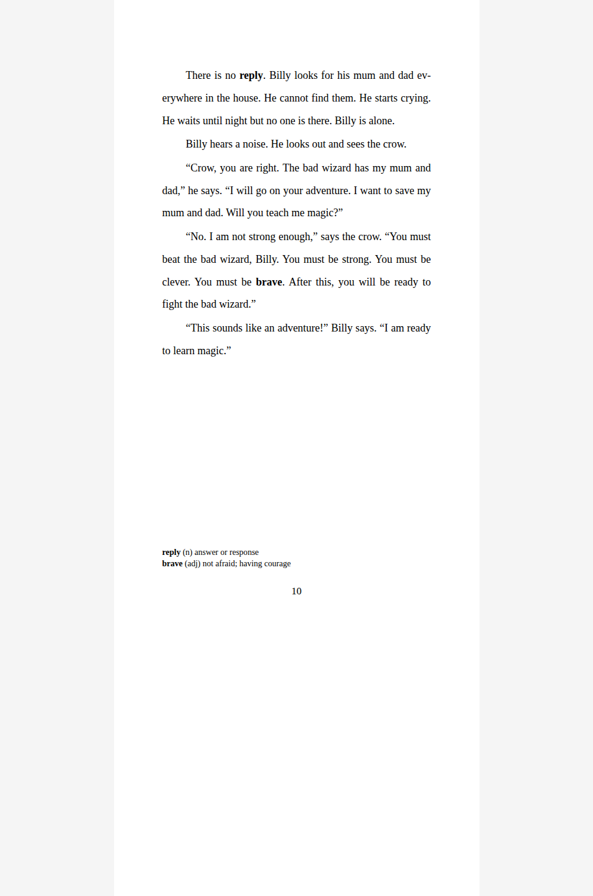There is no reply. Billy looks for his mum and dad everywhere in the house. He cannot find them. He starts crying. He waits until night but no one is there. Billy is alone.
Billy hears a noise. He looks out and sees the crow.
“Crow, you are right. The bad wizard has my mum and dad,” he says. “I will go on your adventure. I want to save my mum and dad. Will you teach me magic?”
“No. I am not strong enough,” says the crow. “You must beat the bad wizard, Billy. You must be strong. You must be clever. You must be brave. After this, you will be ready to fight the bad wizard.”
“This sounds like an adventure!” Billy says. “I am ready to learn magic.”
reply (n) answer or response
brave (adj) not afraid; having courage
10